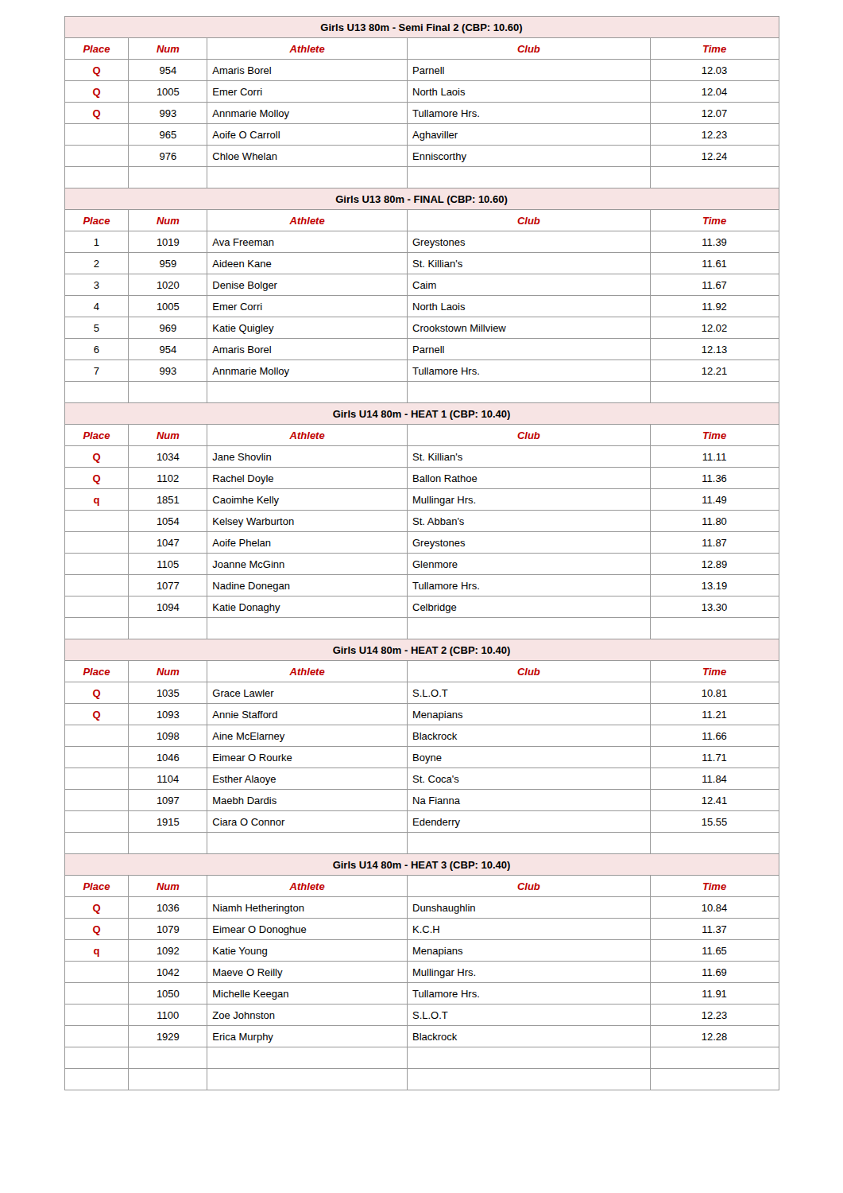| Girls U13 80m - Semi Final 2 (CBP: 10.60) |
| Place | Num | Athlete | Club | Time |
| Q | 954 | Amaris Borel | Parnell | 12.03 |
| Q | 1005 | Emer Corri | North Laois | 12.04 |
| Q | 993 | Annmarie Molloy | Tullamore Hrs. | 12.07 |
| | 965 | Aoife O Carroll | Aghaviller | 12.23 |
| | 976 | Chloe Whelan | Enniscorthy | 12.24 |
| Girls U13 80m - FINAL (CBP: 10.60) |
| Place | Num | Athlete | Club | Time |
| 1 | 1019 | Ava Freeman | Greystones | 11.39 |
| 2 | 959 | Aideen Kane | St. Killian's | 11.61 |
| 3 | 1020 | Denise Bolger | Caim | 11.67 |
| 4 | 1005 | Emer Corri | North Laois | 11.92 |
| 5 | 969 | Katie Quigley | Crookstown Millview | 12.02 |
| 6 | 954 | Amaris Borel | Parnell | 12.13 |
| 7 | 993 | Annmarie Molloy | Tullamore Hrs. | 12.21 |
| Girls U14 80m - HEAT 1 (CBP: 10.40) |
| Place | Num | Athlete | Club | Time |
| Q | 1034 | Jane Shovlin | St. Killian's | 11.11 |
| Q | 1102 | Rachel Doyle | Ballon Rathoe | 11.36 |
| q | 1851 | Caoimhe Kelly | Mullingar Hrs. | 11.49 |
| | 1054 | Kelsey Warburton | St. Abban's | 11.80 |
| | 1047 | Aoife Phelan | Greystones | 11.87 |
| | 1105 | Joanne McGinn | Glenmore | 12.89 |
| | 1077 | Nadine Donegan | Tullamore Hrs. | 13.19 |
| | 1094 | Katie Donaghy | Celbridge | 13.30 |
| Girls U14 80m - HEAT 2 (CBP: 10.40) |
| Place | Num | Athlete | Club | Time |
| Q | 1035 | Grace Lawler | S.L.O.T | 10.81 |
| Q | 1093 | Annie Stafford | Menapians | 11.21 |
| | 1098 | Aine McElarney | Blackrock | 11.66 |
| | 1046 | Eimear O Rourke | Boyne | 11.71 |
| | 1104 | Esther Alaoye | St. Coca's | 11.84 |
| | 1097 | Maebh Dardis | Na Fianna | 12.41 |
| | 1915 | Ciara O Connor | Edenderry | 15.55 |
| Girls U14 80m - HEAT 3 (CBP: 10.40) |
| Place | Num | Athlete | Club | Time |
| Q | 1036 | Niamh Hetherington | Dunshaughlin | 10.84 |
| Q | 1079 | Eimear O Donoghue | K.C.H | 11.37 |
| q | 1092 | Katie Young | Menapians | 11.65 |
| | 1042 | Maeve O Reilly | Mullingar Hrs. | 11.69 |
| | 1050 | Michelle Keegan | Tullamore Hrs. | 11.91 |
| | 1100 | Zoe Johnston | S.L.O.T | 12.23 |
| | 1929 | Erica Murphy | Blackrock | 12.28 |